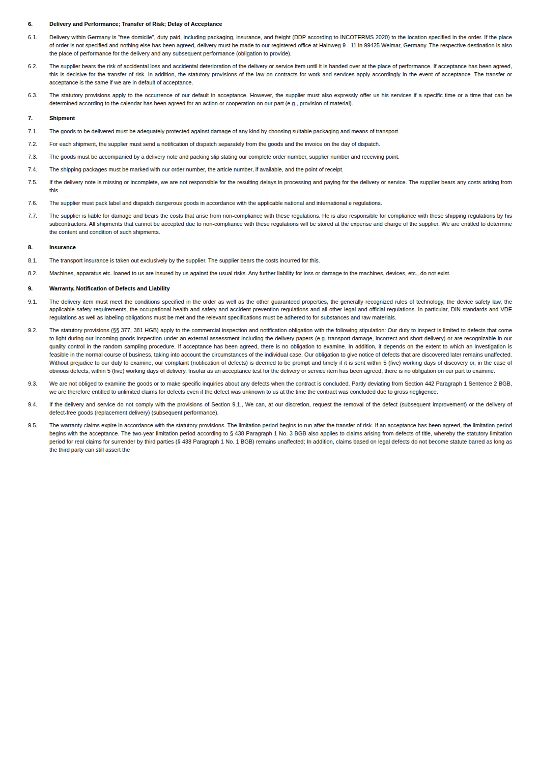6.
Delivery and Performance; Transfer of Risk; Delay of Acceptance
6.1.
Delivery within Germany is "free domicile", duty paid, including packaging, insurance, and freight (DDP according to INCOTERMS 2020) to the location specified in the order. If the place of order is not specified and nothing else has been agreed, delivery must be made to our registered office at Hainweg 9 - 11 in 99425 Weimar, Germany. The respective destination is also the place of performance for the delivery and any subsequent performance (obligation to provide).
6.2.
The supplier bears the risk of accidental loss and accidental deterioration of the delivery or service item until it is handed over at the place of performance. If acceptance has been agreed, this is decisive for the transfer of risk. In addition, the statutory provisions of the law on contracts for work and services apply accordingly in the event of acceptance. The transfer or acceptance is the same if we are in default of acceptance.
6.3.
The statutory provisions apply to the occurrence of our default in acceptance. However, the supplier must also expressly offer us his services if a specific time or a time that can be determined according to the calendar has been agreed for an action or cooperation on our part (e.g., provision of material).
7.
Shipment
7.1.
The goods to be delivered must be adequately protected against damage of any kind by choosing suitable packaging and means of transport.
7.2.
For each shipment, the supplier must send a notification of dispatch separately from the goods and the invoice on the day of dispatch.
7.3.
The goods must be accompanied by a delivery note and packing slip stating our complete order number, supplier number and receiving point.
7.4.
The shipping packages must be marked with our order number, the article number, if available, and the point of receipt.
7.5.
If the delivery note is missing or incomplete, we are not responsible for the resulting delays in processing and paying for the delivery or service. The supplier bears any costs arising from this.
7.6.
The supplier must pack label and dispatch dangerous goods in accordance with the applicable national and international e regulations.
7.7.
The supplier is liable for damage and bears the costs that arise from non-compliance with these regulations. He is also responsible for compliance with these shipping regulations by his subcontractors. All shipments that cannot be accepted due to non-compliance with these regulations will be stored at the expense and charge of the supplier. We are entitled to determine the content and condition of such shipments.
8.
Insurance
8.1.
The transport insurance is taken out exclusively by the supplier. The supplier bears the costs incurred for this.
8.2.
Machines, apparatus etc. loaned to us are insured by us against the usual risks. Any further liability for loss or damage to the machines, devices, etc., do not exist.
9.
Warranty, Notification of Defects and Liability
9.1.
The delivery item must meet the conditions specified in the order as well as the other guaranteed properties, the generally recognized rules of technology, the device safety law, the applicable safety requirements, the occupational health and safety and accident prevention regulations and all other legal and official regulations. In particular, DIN standards and VDE regulations as well as labeling obligations must be met and the relevant specifications must be adhered to for substances and raw materials.
9.2.
The statutory provisions (§§ 377, 381 HGB) apply to the commercial inspection and notification obligation with the following stipulation: Our duty to inspect is limited to defects that come to light during our incoming goods inspection under an external assessment including the delivery papers (e.g. transport damage, incorrect and short delivery) or are recognizable in our quality control in the random sampling procedure. If acceptance has been agreed, there is no obligation to examine. In addition, it depends on the extent to which an investigation is feasible in the normal course of business, taking into account the circumstances of the individual case. Our obligation to give notice of defects that are discovered later remains unaffected. Without prejudice to our duty to examine, our complaint (notification of defects) is deemed to be prompt and timely if it is sent within 5 (five) working days of discovery or, in the case of obvious defects, within 5 (five) working days of delivery. Insofar as an acceptance test for the delivery or service item has been agreed, there is no obligation on our part to examine.
9.3.
We are not obliged to examine the goods or to make specific inquiries about any defects when the contract is concluded. Partly deviating from Section 442 Paragraph 1 Sentence 2 BGB, we are therefore entitled to unlimited claims for defects even if the defect was unknown to us at the time the contract was concluded due to gross negligence.
9.4.
If the delivery and service do not comply with the provisions of Section 9.1., We can, at our discretion, request the removal of the defect (subsequent improvement) or the delivery of defect-free goods (replacement delivery) (subsequent performance).
9.5.
The warranty claims expire in accordance with the statutory provisions. The limitation period begins to run after the transfer of risk. If an acceptance has been agreed, the limitation period begins with the acceptance. The two-year limitation period according to § 438 Paragraph 1 No. 3 BGB also applies to claims arising from defects of title, whereby the statutory limitation period for real claims for surrender by third parties (§ 438 Paragraph 1 No. 1 BGB) remains unaffected; In addition, claims based on legal defects do not become statute barred as long as the third party can still assert the